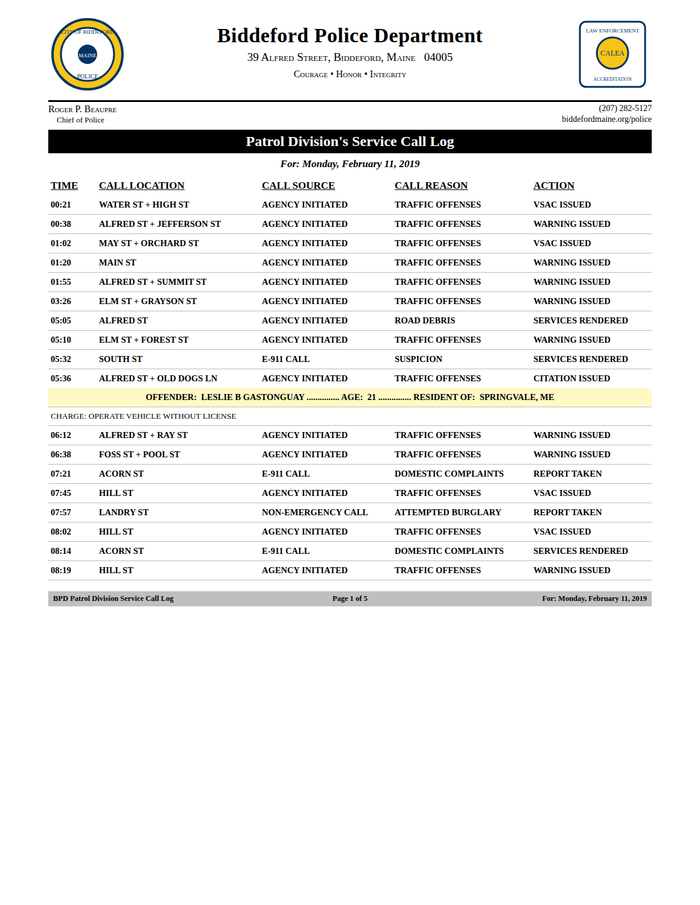Biddeford Police Department
39 Alfred Street, Biddeford, Maine 04005
Courage • Honor • Integrity
Roger P. Beaupre Chief of Police
(207) 282-5127
biddefordmaine.org/police
Patrol Division's Service Call Log
For: Monday, February 11, 2019
| TIME | CALL LOCATION | CALL SOURCE | CALL REASON | ACTION |
| --- | --- | --- | --- | --- |
| 00:21 | WATER ST + HIGH ST | AGENCY INITIATED | TRAFFIC OFFENSES | VSAC ISSUED |
| 00:38 | ALFRED ST + JEFFERSON ST | AGENCY INITIATED | TRAFFIC OFFENSES | WARNING ISSUED |
| 01:02 | MAY ST + ORCHARD ST | AGENCY INITIATED | TRAFFIC OFFENSES | VSAC ISSUED |
| 01:20 | MAIN ST | AGENCY INITIATED | TRAFFIC OFFENSES | WARNING ISSUED |
| 01:55 | ALFRED ST + SUMMIT ST | AGENCY INITIATED | TRAFFIC OFFENSES | WARNING ISSUED |
| 03:26 | ELM ST + GRAYSON ST | AGENCY INITIATED | TRAFFIC OFFENSES | WARNING ISSUED |
| 05:05 | ALFRED ST | AGENCY INITIATED | ROAD DEBRIS | SERVICES RENDERED |
| 05:10 | ELM ST + FOREST ST | AGENCY INITIATED | TRAFFIC OFFENSES | WARNING ISSUED |
| 05:32 | SOUTH ST | E-911 CALL | SUSPICION | SERVICES RENDERED |
| 05:36 | ALFRED ST + OLD DOGS LN | AGENCY INITIATED | TRAFFIC OFFENSES | CITATION ISSUED |
| OFFENDER: LESLIE B GASTONGUAY ............... AGE: 21 ............... RESIDENT OF: SPRINGVALE, ME |
| CHARGE: OPERATE VEHICLE WITHOUT LICENSE |
| 06:12 | ALFRED ST + RAY ST | AGENCY INITIATED | TRAFFIC OFFENSES | WARNING ISSUED |
| 06:38 | FOSS ST + POOL ST | AGENCY INITIATED | TRAFFIC OFFENSES | WARNING ISSUED |
| 07:21 | ACORN ST | E-911 CALL | DOMESTIC COMPLAINTS | REPORT TAKEN |
| 07:45 | HILL ST | AGENCY INITIATED | TRAFFIC OFFENSES | VSAC ISSUED |
| 07:57 | LANDRY ST | NON-EMERGENCY CALL | ATTEMPTED BURGLARY | REPORT TAKEN |
| 08:02 | HILL ST | AGENCY INITIATED | TRAFFIC OFFENSES | VSAC ISSUED |
| 08:14 | ACORN ST | E-911 CALL | DOMESTIC COMPLAINTS | SERVICES RENDERED |
| 08:19 | HILL ST | AGENCY INITIATED | TRAFFIC OFFENSES | WARNING ISSUED |
BPD Patrol Division Service Call Log
Page 1 of 5
For: Monday, February 11, 2019